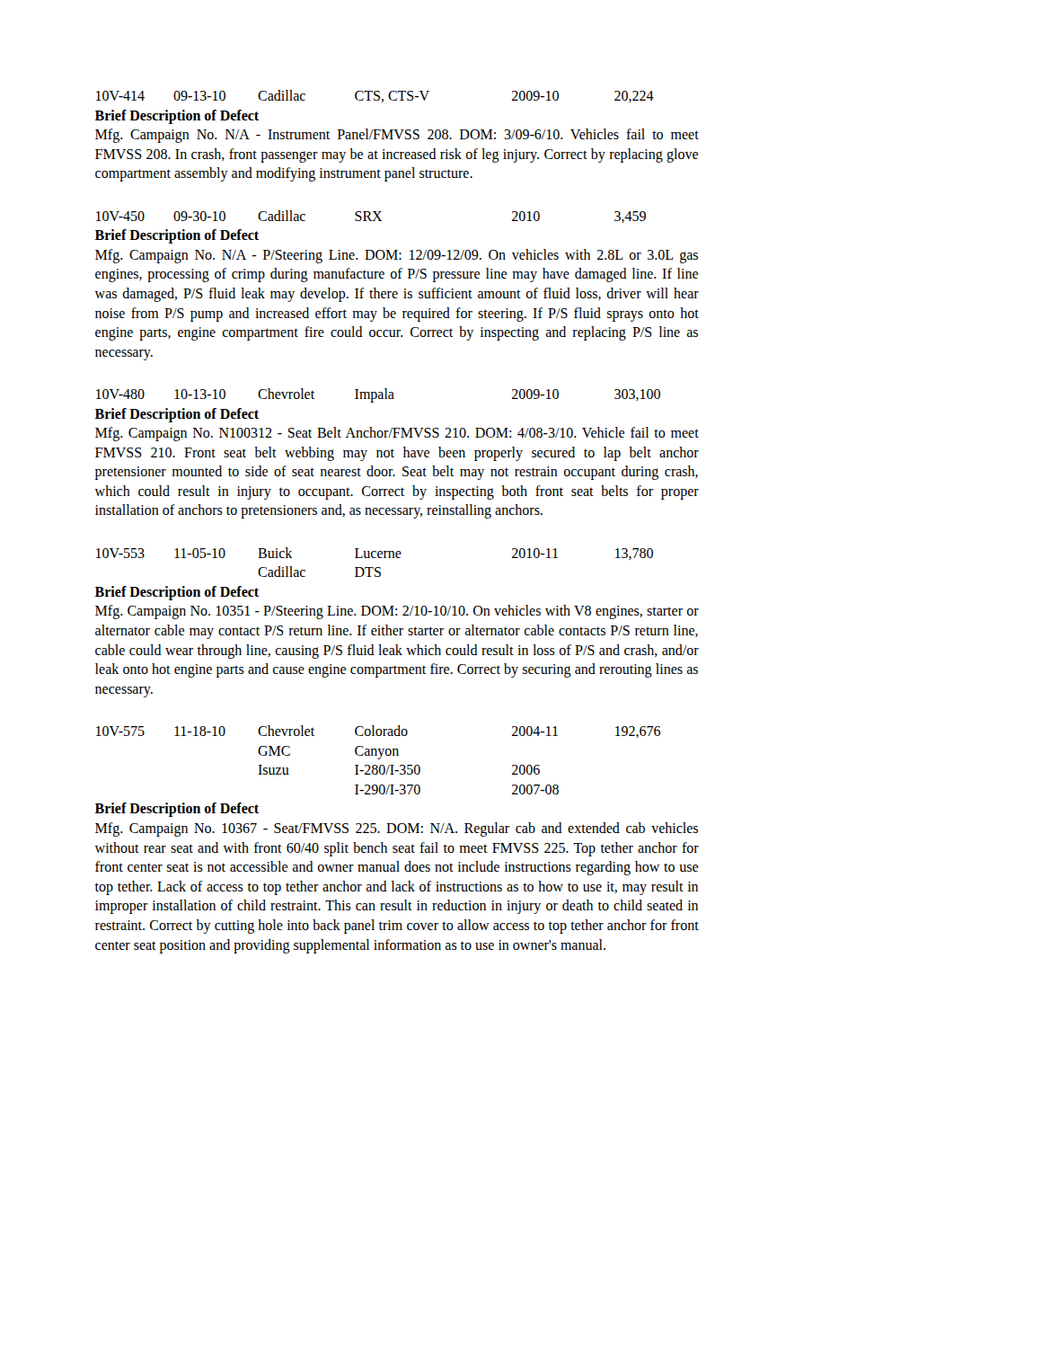| 10V-414 | 09-13-10 | Cadillac | CTS, CTS-V | 2009-10 | 20,224 |
Brief Description of Defect
Mfg. Campaign No. N/A - Instrument Panel/FMVSS 208. DOM: 3/09-6/10. Vehicles fail to meet FMVSS 208. In crash, front passenger may be at increased risk of leg injury. Correct by replacing glove compartment assembly and modifying instrument panel structure.
| 10V-450 | 09-30-10 | Cadillac | SRX | 2010 | 3,459 |
Brief Description of Defect
Mfg. Campaign No. N/A - P/Steering Line. DOM: 12/09-12/09. On vehicles with 2.8L or 3.0L gas engines, processing of crimp during manufacture of P/S pressure line may have damaged line. If line was damaged, P/S fluid leak may develop. If there is sufficient amount of fluid loss, driver will hear noise from P/S pump and increased effort may be required for steering. If P/S fluid sprays onto hot engine parts, engine compartment fire could occur. Correct by inspecting and replacing P/S line as necessary.
| 10V-480 | 10-13-10 | Chevrolet | Impala | 2009-10 | 303,100 |
Brief Description of Defect
Mfg. Campaign No. N100312 - Seat Belt Anchor/FMVSS 210. DOM: 4/08-3/10. Vehicle fail to meet FMVSS 210. Front seat belt webbing may not have been properly secured to lap belt anchor pretensioner mounted to side of seat nearest door. Seat belt may not restrain occupant during crash, which could result in injury to occupant. Correct by inspecting both front seat belts for proper installation of anchors to pretensioners and, as necessary, reinstalling anchors.
| 10V-553 | 11-05-10 | Buick | Lucerne | 2010-11 | 13,780 |
| | | Cadillac | DTS | | |
Brief Description of Defect
Mfg. Campaign No. 10351 - P/Steering Line. DOM: 2/10-10/10. On vehicles with V8 engines, starter or alternator cable may contact P/S return line. If either starter or alternator cable contacts P/S return line, cable could wear through line, causing P/S fluid leak which could result in loss of P/S and crash, and/or leak onto hot engine parts and cause engine compartment fire. Correct by securing and rerouting lines as necessary.
| 10V-575 | 11-18-10 | Chevrolet | Colorado | 2004-11 | 192,676 |
| | | GMC | Canyon | | |
| | | Isuzu | I-280/I-350 | 2006 | |
| | | | I-290/I-370 | 2007-08 | |
Brief Description of Defect
Mfg. Campaign No. 10367 - Seat/FMVSS 225. DOM: N/A. Regular cab and extended cab vehicles without rear seat and with front 60/40 split bench seat fail to meet FMVSS 225. Top tether anchor for front center seat is not accessible and owner manual does not include instructions regarding how to use top tether. Lack of access to top tether anchor and lack of instructions as to how to use it, may result in improper installation of child restraint. This can result in reduction in injury or death to child seated in restraint. Correct by cutting hole into back panel trim cover to allow access to top tether anchor for front center seat position and providing supplemental information as to use in owner's manual.